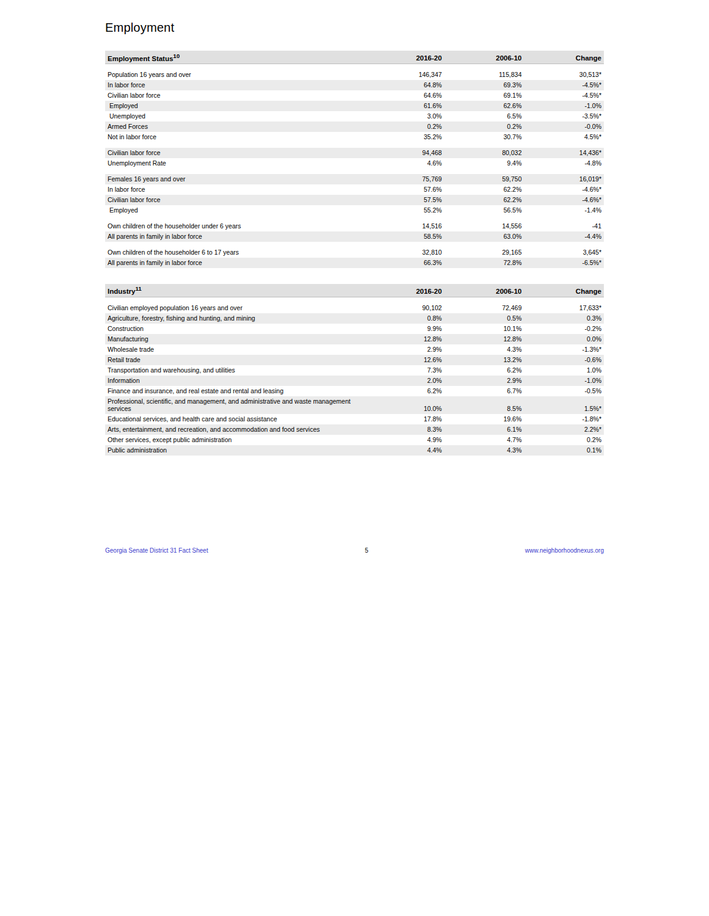Employment
| Employment Status 10 | 2016-20 | 2006-10 | Change |
| --- | --- | --- | --- |
| Population 16 years and over | 146,347 | 115,834 | 30,513* |
| In labor force | 64.8% | 69.3% | -4.5%* |
| Civilian labor force | 64.6% | 69.1% | -4.5%* |
| Employed | 61.6% | 62.6% | -1.0% |
| Unemployed | 3.0% | 6.5% | -3.5%* |
| Armed Forces | 0.2% | 0.2% | -0.0% |
| Not in labor force | 35.2% | 30.7% | 4.5%* |
| Civilian labor force | 94,468 | 80,032 | 14,436* |
| Unemployment Rate | 4.6% | 9.4% | -4.8% |
| Females 16 years and over | 75,769 | 59,750 | 16,019* |
| In labor force | 57.6% | 62.2% | -4.6%* |
| Civilian labor force | 57.5% | 62.2% | -4.6%* |
| Employed | 55.2% | 56.5% | -1.4% |
| Own children of the householder under 6 years | 14,516 | 14,556 | -41 |
| All parents in family in labor force | 58.5% | 63.0% | -4.4% |
| Own children of the householder 6 to 17 years | 32,810 | 29,165 | 3,645* |
| All parents in family in labor force | 66.3% | 72.8% | -6.5%* |
| Industry 11 | 2016-20 | 2006-10 | Change |
| --- | --- | --- | --- |
| Civilian employed population 16 years and over | 90,102 | 72,469 | 17,633* |
| Agriculture, forestry, fishing and hunting, and mining | 0.8% | 0.5% | 0.3% |
| Construction | 9.9% | 10.1% | -0.2% |
| Manufacturing | 12.8% | 12.8% | 0.0% |
| Wholesale trade | 2.9% | 4.3% | -1.3%* |
| Retail trade | 12.6% | 13.2% | -0.6% |
| Transportation and warehousing, and utilities | 7.3% | 6.2% | 1.0% |
| Information | 2.0% | 2.9% | -1.0% |
| Finance and insurance, and real estate and rental and leasing | 6.2% | 6.7% | -0.5% |
| Professional, scientific, and management, and administrative and waste management services | 10.0% | 8.5% | 1.5%* |
| Educational services, and health care and social assistance | 17.8% | 19.6% | -1.8%* |
| Arts, entertainment, and recreation, and accommodation and food services | 8.3% | 6.1% | 2.2%* |
| Other services, except public administration | 4.9% | 4.7% | 0.2% |
| Public administration | 4.4% | 4.3% | 0.1% |
Georgia Senate District 31 Fact Sheet
5
www.neighborhoodnexus.org